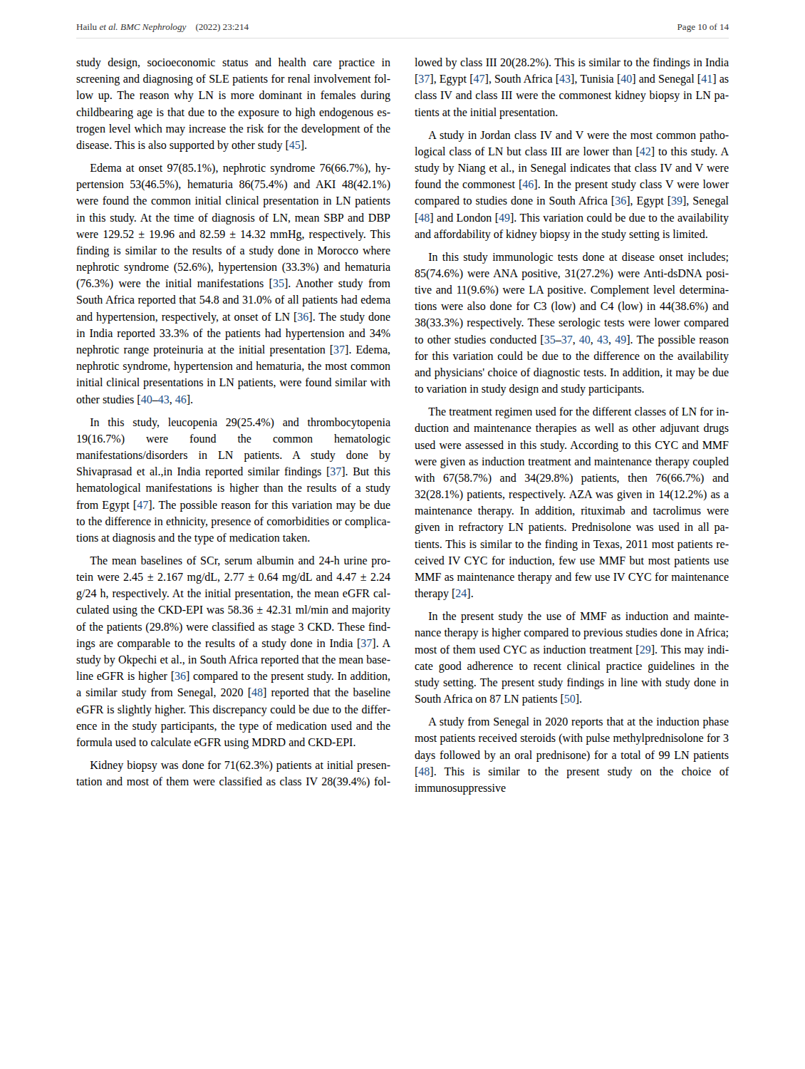Hailu et al. BMC Nephrology (2022) 23:214
Page 10 of 14
study design, socioeconomic status and health care practice in screening and diagnosing of SLE patients for renal involvement follow up. The reason why LN is more dominant in females during childbearing age is that due to the exposure to high endogenous estrogen level which may increase the risk for the development of the disease. This is also supported by other study [45].
Edema at onset 97(85.1%), nephrotic syndrome 76(66.7%), hypertension 53(46.5%), hematuria 86(75.4%) and AKI 48(42.1%) were found the common initial clinical presentation in LN patients in this study. At the time of diagnosis of LN, mean SBP and DBP were 129.52 ± 19.96 and 82.59 ± 14.32 mmHg, respectively. This finding is similar to the results of a study done in Morocco where nephrotic syndrome (52.6%), hypertension (33.3%) and hematuria (76.3%) were the initial manifestations [35]. Another study from South Africa reported that 54.8 and 31.0% of all patients had edema and hypertension, respectively, at onset of LN [36]. The study done in India reported 33.3% of the patients had hypertension and 34% nephrotic range proteinuria at the initial presentation [37]. Edema, nephrotic syndrome, hypertension and hematuria, the most common initial clinical presentations in LN patients, were found similar with other studies [40–43, 46].
In this study, leucopenia 29(25.4%) and thrombocytopenia 19(16.7%) were found the common hematologic manifestations/disorders in LN patients. A study done by Shivaprasad et al.,in India reported similar findings [37]. But this hematological manifestations is higher than the results of a study from Egypt [47]. The possible reason for this variation may be due to the difference in ethnicity, presence of comorbidities or complications at diagnosis and the type of medication taken.
The mean baselines of SCr, serum albumin and 24-h urine protein were 2.45 ± 2.167 mg/dL, 2.77 ± 0.64 mg/dL and 4.47 ± 2.24 g/24 h, respectively. At the initial presentation, the mean eGFR calculated using the CKD-EPI was 58.36 ± 42.31 ml/min and majority of the patients (29.8%) were classified as stage 3 CKD. These findings are comparable to the results of a study done in India [37]. A study by Okpechi et al., in South Africa reported that the mean baseline eGFR is higher [36] compared to the present study. In addition, a similar study from Senegal, 2020 [48] reported that the baseline eGFR is slightly higher. This discrepancy could be due to the difference in the study participants, the type of medication used and the formula used to calculate eGFR using MDRD and CKD-EPI.
Kidney biopsy was done for 71(62.3%) patients at initial presentation and most of them were classified as class IV 28(39.4%) followed by class III 20(28.2%). This is similar to the findings in India [37], Egypt [47], South Africa [43], Tunisia [40] and Senegal [41] as class IV and class III were the commonest kidney biopsy in LN patients at the initial presentation.
A study in Jordan class IV and V were the most common pathological class of LN but class III are lower than [42] to this study. A study by Niang et al., in Senegal indicates that class IV and V were found the commonest [46]. In the present study class V were lower compared to studies done in South Africa [36], Egypt [39], Senegal [48] and London [49]. This variation could be due to the availability and affordability of kidney biopsy in the study setting is limited.
In this study immunologic tests done at disease onset includes; 85(74.6%) were ANA positive, 31(27.2%) were Anti-dsDNA positive and 11(9.6%) were LA positive. Complement level determinations were also done for C3 (low) and C4 (low) in 44(38.6%) and 38(33.3%) respectively. These serologic tests were lower compared to other studies conducted [35–37, 40, 43, 49]. The possible reason for this variation could be due to the difference on the availability and physicians' choice of diagnostic tests. In addition, it may be due to variation in study design and study participants.
The treatment regimen used for the different classes of LN for induction and maintenance therapies as well as other adjuvant drugs used were assessed in this study. According to this CYC and MMF were given as induction treatment and maintenance therapy coupled with 67(58.7%) and 34(29.8%) patients, then 76(66.7%) and 32(28.1%) patients, respectively. AZA was given in 14(12.2%) as a maintenance therapy. In addition, rituximab and tacrolimus were given in refractory LN patients. Prednisolone was used in all patients. This is similar to the finding in Texas, 2011 most patients received IV CYC for induction, few use MMF but most patients use MMF as maintenance therapy and few use IV CYC for maintenance therapy [24].
In the present study the use of MMF as induction and maintenance therapy is higher compared to previous studies done in Africa; most of them used CYC as induction treatment [29]. This may indicate good adherence to recent clinical practice guidelines in the study setting. The present study findings in line with study done in South Africa on 87 LN patients [50].
A study from Senegal in 2020 reports that at the induction phase most patients received steroids (with pulse methylprednisolone for 3 days followed by an oral prednisone) for a total of 99 LN patients [48]. This is similar to the present study on the choice of immunosuppressive